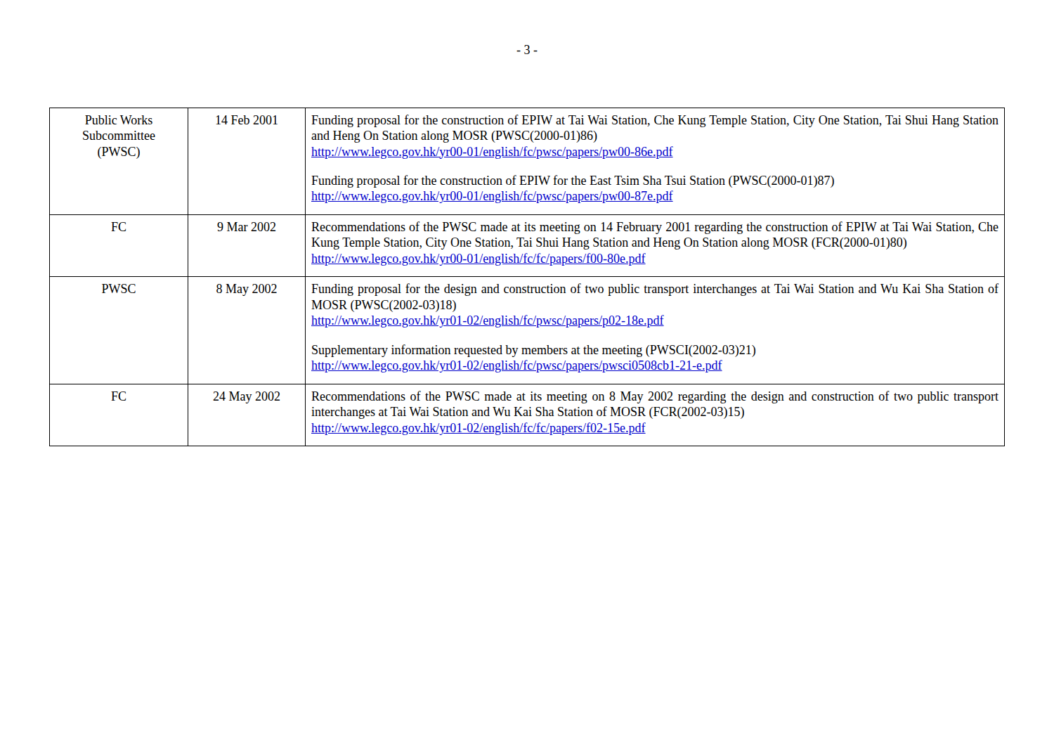- 3 -
| Public Works Subcommittee (PWSC) | 14 Feb 2001 | Funding proposal for the construction of EPIW at Tai Wai Station, Che Kung Temple Station, City One Station, Tai Shui Hang Station and Heng On Station along MOSR (PWSC(2000-01)86) http://www.legco.gov.hk/yr00-01/english/fc/pwsc/papers/pw00-86e.pdf Funding proposal for the construction of EPIW for the East Tsim Sha Tsui Station (PWSC(2000-01)87) http://www.legco.gov.hk/yr00-01/english/fc/pwsc/papers/pw00-87e.pdf |
| FC | 9 Mar 2002 | Recommendations of the PWSC made at its meeting on 14 February 2001 regarding the construction of EPIW at Tai Wai Station, Che Kung Temple Station, City One Station, Tai Shui Hang Station and Heng On Station along MOSR (FCR(2000-01)80) http://www.legco.gov.hk/yr00-01/english/fc/fc/papers/f00-80e.pdf |
| PWSC | 8 May 2002 | Funding proposal for the design and construction of two public transport interchanges at Tai Wai Station and Wu Kai Sha Station of MOSR (PWSC(2002-03)18) http://www.legco.gov.hk/yr01-02/english/fc/pwsc/papers/p02-18e.pdf Supplementary information requested by members at the meeting (PWSCI(2002-03)21) http://www.legco.gov.hk/yr01-02/english/fc/pwsc/papers/pwsci0508cb1-21-e.pdf |
| FC | 24 May 2002 | Recommendations of the PWSC made at its meeting on 8 May 2002 regarding the design and construction of two public transport interchanges at Tai Wai Station and Wu Kai Sha Station of MOSR (FCR(2002-03)15) http://www.legco.gov.hk/yr01-02/english/fc/fc/papers/f02-15e.pdf |